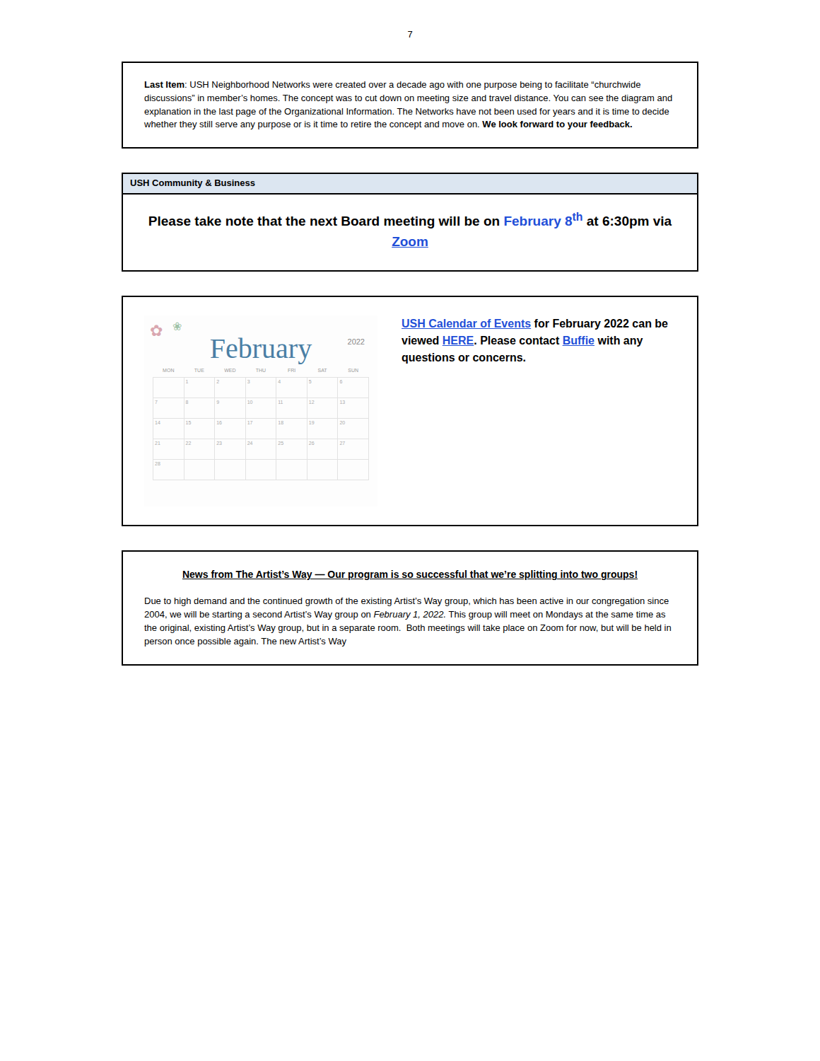7
Last Item: USH Neighborhood Networks were created over a decade ago with one purpose being to facilitate “churchwide discussions” in member’s homes. The concept was to cut down on meeting size and travel distance. You can see the diagram and explanation in the last page of the Organizational Information. The Networks have not been used for years and it is time to decide whether they still serve any purpose or is it time to retire the concept and move on. We look forward to your feedback.
USH Community & Business
Please take note that the next Board meeting will be on February 8th at 6:30pm via Zoom
✿ ❀
February
2022
| MON | TUE | WED | THU | FRI | SAT | SUN |
| --- | --- | --- | --- | --- | --- | --- |
| | 1 | 2 | 3 | 4 | 5 | 6 |
| 7 | 8 | 9 | 10 | 11 | 12 | 13 |
| 14 | 15 | 16 | 17 | 18 | 19 | 20 |
| 21 | 22 | 23 | 24 | 25 | 26 | 27 |
| 28 | | | | | | |
USH Calendar of Events for February 2022 can be viewed HERE. Please contact Buffie with any questions or concerns.
News from The Artist’s Way — Our program is so successful that we’re splitting into two groups!
Due to high demand and the continued growth of the existing Artist’s Way group, which has been active in our congregation since 2004, we will be starting a second Artist’s Way group on February 1, 2022. This group will meet on Mondays at the same time as the original, existing Artist’s Way group, but in a separate room. Both meetings will take place on Zoom for now, but will be held in person once possible again. The new Artist’s Way